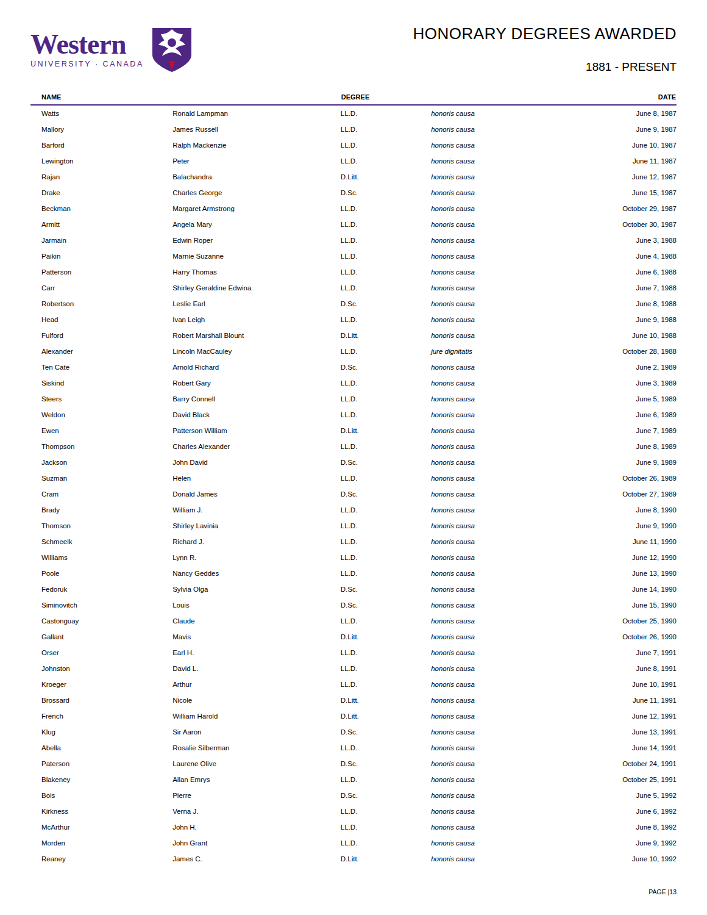Western
UNIVERSITY · CANADA
HONORARY DEGREES AWARDED
1881 - PRESENT
| NAME | | DEGREE | | DATE |
| --- | --- | --- | --- | --- |
| Watts | Ronald Lampman | LL.D. | honoris causa | June 8, 1987 |
| Mallory | James Russell | LL.D. | honoris causa | June 9, 1987 |
| Barford | Ralph Mackenzie | LL.D. | honoris causa | June 10, 1987 |
| Lewington | Peter | LL.D. | honoris causa | June 11, 1987 |
| Rajan | Balachandra | D.Litt. | honoris causa | June 12, 1987 |
| Drake | Charles George | D.Sc. | honoris causa | June 15, 1987 |
| Beckman | Margaret Armstrong | LL.D. | honoris causa | October 29, 1987 |
| Armitt | Angela Mary | LL.D. | honoris causa | October 30, 1987 |
| Jarmain | Edwin Roper | LL.D. | honoris causa | June 3, 1988 |
| Paikin | Marnie Suzanne | LL.D. | honoris causa | June 4, 1988 |
| Patterson | Harry Thomas | LL.D. | honoris causa | June 6, 1988 |
| Carr | Shirley Geraldine Edwina | LL.D. | honoris causa | June 7, 1988 |
| Robertson | Leslie Earl | D.Sc. | honoris causa | June 8, 1988 |
| Head | Ivan Leigh | LL.D. | honoris causa | June 9, 1988 |
| Fulford | Robert Marshall Blount | D.Litt. | honoris causa | June 10, 1988 |
| Alexander | Lincoln MacCauley | LL.D. | jure dignitatis | October 28, 1988 |
| Ten Cate | Arnold Richard | D.Sc. | honoris causa | June 2, 1989 |
| Siskind | Robert Gary | LL.D. | honoris causa | June 3, 1989 |
| Steers | Barry Connell | LL.D. | honoris causa | June 5, 1989 |
| Weldon | David Black | LL.D. | honoris causa | June 6, 1989 |
| Ewen | Patterson William | D.Litt. | honoris causa | June 7, 1989 |
| Thompson | Charles Alexander | LL.D. | honoris causa | June 8, 1989 |
| Jackson | John David | D.Sc. | honoris causa | June 9, 1989 |
| Suzman | Helen | LL.D. | honoris causa | October 26, 1989 |
| Cram | Donald James | D.Sc. | honoris causa | October 27, 1989 |
| Brady | William J. | LL.D. | honoris causa | June 8, 1990 |
| Thomson | Shirley Lavinia | LL.D. | honoris causa | June 9, 1990 |
| Schmeelk | Richard J. | LL.D. | honoris causa | June 11, 1990 |
| Williams | Lynn R. | LL.D. | honoris causa | June 12, 1990 |
| Poole | Nancy Geddes | LL.D. | honoris causa | June 13, 1990 |
| Fedoruk | Sylvia Olga | D.Sc. | honoris causa | June 14, 1990 |
| Siminovitch | Louis | D.Sc. | honoris causa | June 15, 1990 |
| Castonguay | Claude | LL.D. | honoris causa | October 25, 1990 |
| Gallant | Mavis | D.Litt. | honoris causa | October 26, 1990 |
| Orser | Earl H. | LL.D. | honoris causa | June 7, 1991 |
| Johnston | David L. | LL.D. | honoris causa | June 8, 1991 |
| Kroeger | Arthur | LL.D. | honoris causa | June 10, 1991 |
| Brossard | Nicole | D.Litt. | honoris causa | June 11, 1991 |
| French | William Harold | D.Litt. | honoris causa | June 12, 1991 |
| Klug | Sir Aaron | D.Sc. | honoris causa | June 13, 1991 |
| Abella | Rosalie Silberman | LL.D. | honoris causa | June 14, 1991 |
| Paterson | Laurene Olive | D.Sc. | honoris causa | October 24, 1991 |
| Blakeney | Allan Emrys | LL.D. | honoris causa | October 25, 1991 |
| Bois | Pierre | D.Sc. | honoris causa | June 5, 1992 |
| Kirkness | Verna J. | LL.D. | honoris causa | June 6, 1992 |
| McArthur | John H. | LL.D. | honoris causa | June 8, 1992 |
| Morden | John Grant | LL.D. | honoris causa | June 9, 1992 |
| Reaney | James C. | D.Litt. | honoris causa | June 10, 1992 |
PAGE |13